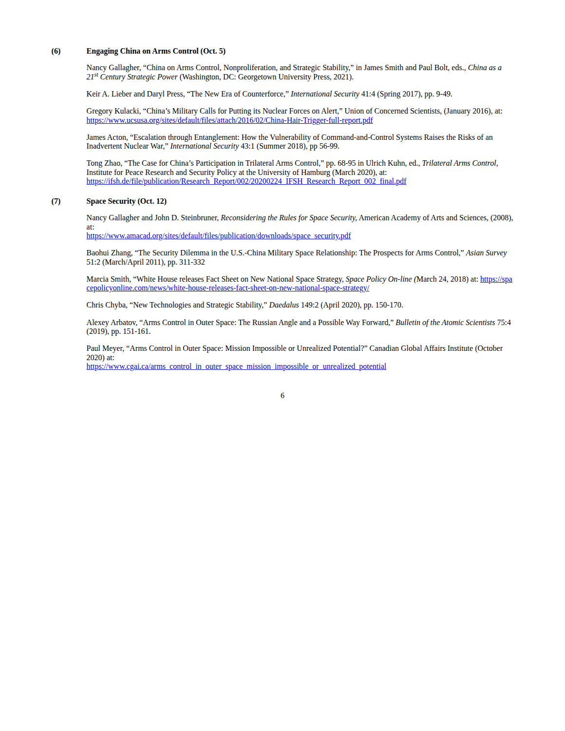(6) Engaging China on Arms Control (Oct. 5)
Nancy Gallagher, “China on Arms Control, Nonproliferation, and Strategic Stability,” in James Smith and Paul Bolt, eds., China as a 21st Century Strategic Power (Washington, DC: Georgetown University Press, 2021).
Keir A. Lieber and Daryl Press, “The New Era of Counterforce,” International Security 41:4 (Spring 2017), pp. 9-49.
Gregory Kulacki, “China’s Military Calls for Putting its Nuclear Forces on Alert,” Union of Concerned Scientists, (January 2016), at:
https://www.ucsusa.org/sites/default/files/attach/2016/02/China-Hair-Trigger-full-report.pdf
James Acton, “Escalation through Entanglement: How the Vulnerability of Command-and-Control Systems Raises the Risks of an Inadvertent Nuclear War,” International Security 43:1 (Summer 2018), pp 56-99.
Tong Zhao, “The Case for China’s Participation in Trilateral Arms Control,” pp. 68-95 in Ulrich Kuhn, ed., Trilateral Arms Control, Institute for Peace Research and Security Policy at the University of Hamburg (March 2020), at:
https://ifsh.de/file/publication/Research_Report/002/20200224_IFSH_Research_Report_002_final.pdf
(7) Space Security (Oct. 12)
Nancy Gallagher and John D. Steinbruner, Reconsidering the Rules for Space Security, American Academy of Arts and Sciences, (2008), at:
https://www.amacad.org/sites/default/files/publication/downloads/space_security.pdf
Baohui Zhang, “The Security Dilemma in the U.S.-China Military Space Relationship: The Prospects for Arms Control,” Asian Survey 51:2 (March/April 2011), pp. 311-332
Marcia Smith, “White House releases Fact Sheet on New National Space Strategy, Space Policy On-line (March 24, 2018) at: https://spacepolicyonline.com/news/white-house-releases-fact-sheet-on-new-national-space-strategy/
Chris Chyba, “New Technologies and Strategic Stability,” Daedalus 149:2 (April 2020), pp. 150-170.
Alexey Arbatov, “Arms Control in Outer Space: The Russian Angle and a Possible Way Forward,” Bulletin of the Atomic Scientists 75:4 (2019), pp. 151-161.
Paul Meyer, “Arms Control in Outer Space: Mission Impossible or Unrealized Potential?” Canadian Global Affairs Institute (October 2020) at:
https://www.cgai.ca/arms_control_in_outer_space_mission_impossible_or_unrealized_potential
6